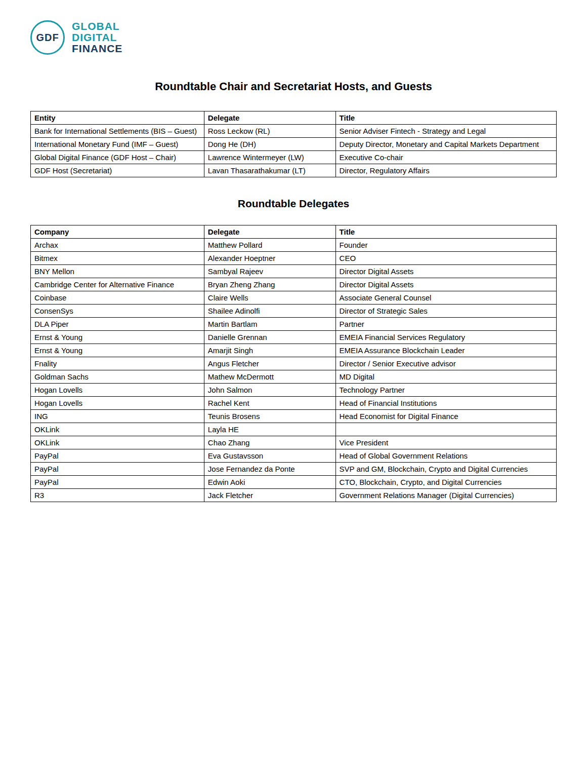GDF
GLOBAL
DIGITAL
FINANCE
Roundtable Chair and Secretariat Hosts, and Guests
| Entity | Delegate | Title |
| --- | --- | --- |
| Bank for International Settlements (BIS – Guest) | Ross Leckow (RL) | Senior Adviser Fintech - Strategy and Legal |
| International Monetary Fund (IMF – Guest) | Dong He (DH) | Deputy Director, Monetary and Capital Markets Department |
| Global Digital Finance (GDF Host – Chair) | Lawrence Wintermeyer (LW) | Executive Co-chair |
| GDF Host (Secretariat) | Lavan Thasarathakumar (LT) | Director, Regulatory Affairs |
Roundtable Delegates
| Company | Delegate | Title |
| --- | --- | --- |
| Archax | Matthew Pollard | Founder |
| Bitmex | Alexander Hoeptner | CEO |
| BNY Mellon | Sambyal Rajeev | Director Digital Assets |
| Cambridge Center for Alternative Finance | Bryan Zheng Zhang | Director Digital Assets |
| Coinbase | Claire Wells | Associate General Counsel |
| ConsenSys | Shailee Adinolfi | Director of Strategic Sales |
| DLA Piper | Martin Bartlam | Partner |
| Ernst & Young | Danielle Grennan | EMEIA Financial Services Regulatory |
| Ernst & Young | Amarjit Singh | EMEIA Assurance Blockchain Leader |
| Fnality | Angus Fletcher | Director / Senior Executive advisor |
| Goldman Sachs | Mathew McDermott | MD Digital |
| Hogan Lovells | John Salmon | Technology Partner |
| Hogan Lovells | Rachel Kent | Head of Financial Institutions |
| ING | Teunis Brosens | Head Economist for Digital Finance |
| OKLink | Layla HE | |
| OKLink | Chao Zhang | Vice President |
| PayPal | Eva Gustavsson | Head of Global Government Relations |
| PayPal | Jose Fernandez da Ponte | SVP and GM, Blockchain, Crypto and Digital Currencies |
| PayPal | Edwin Aoki | CTO, Blockchain, Crypto, and Digital Currencies |
| R3 | Jack Fletcher | Government Relations Manager (Digital Currencies) |